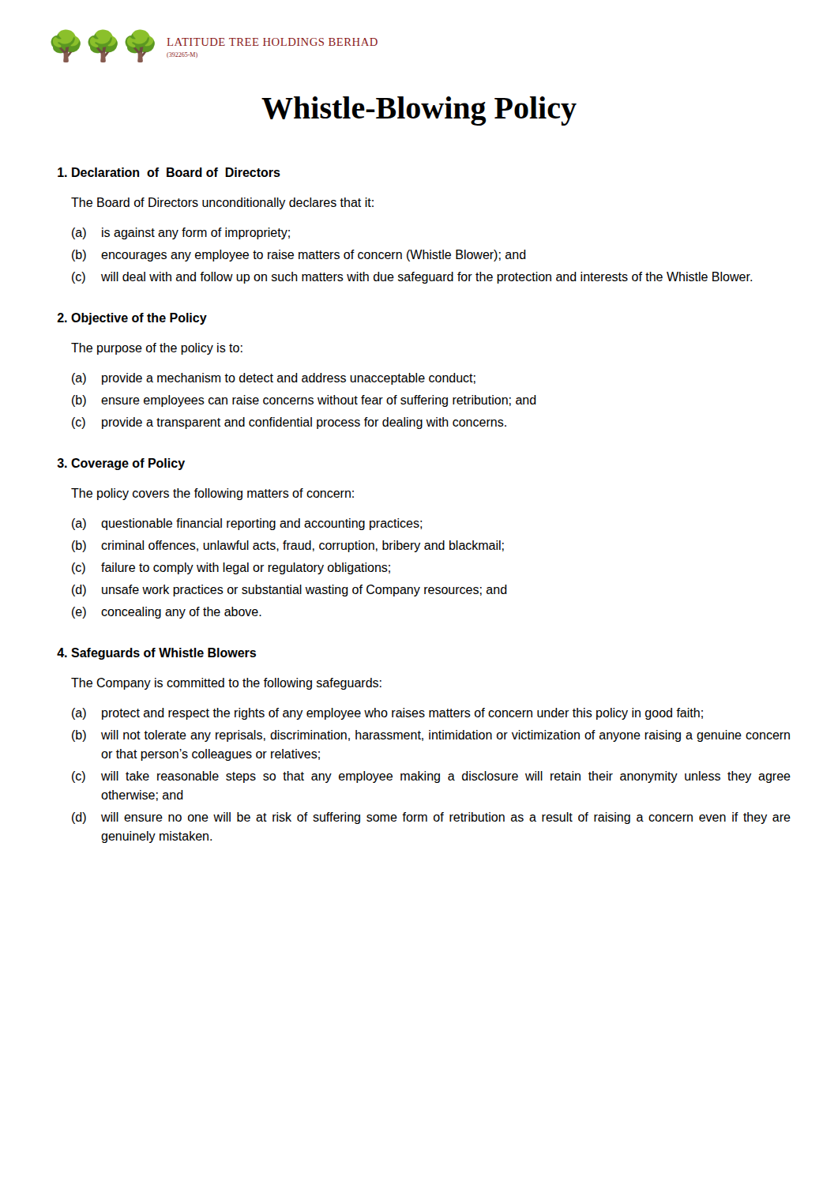🌳🌳🌳
LATITUDE TREE HOLDINGS BERHAD (392265-M)
Whistle-Blowing Policy
Declaration of Board of Directors
The Board of Directors unconditionally declares that it:
is against any form of impropriety;
encourages any employee to raise matters of concern (Whistle Blower); and
will deal with and follow up on such matters with due safeguard for the protection and interests of the Whistle Blower.
Objective of the Policy
The purpose of the policy is to:
provide a mechanism to detect and address unacceptable conduct;
ensure employees can raise concerns without fear of suffering retribution; and
provide a transparent and confidential process for dealing with concerns.
Coverage of Policy
The policy covers the following matters of concern:
questionable financial reporting and accounting practices;
criminal offences, unlawful acts, fraud, corruption, bribery and blackmail;
failure to comply with legal or regulatory obligations;
unsafe work practices or substantial wasting of Company resources; and
concealing any of the above.
Safeguards of Whistle Blowers
The Company is committed to the following safeguards:
protect and respect the rights of any employee who raises matters of concern under this policy in good faith;
will not tolerate any reprisals, discrimination, harassment, intimidation or victimization of anyone raising a genuine concern or that person’s colleagues or relatives;
will take reasonable steps so that any employee making a disclosure will retain their anonymity unless they agree otherwise; and
will ensure no one will be at risk of suffering some form of retribution as a result of raising a concern even if they are genuinely mistaken.